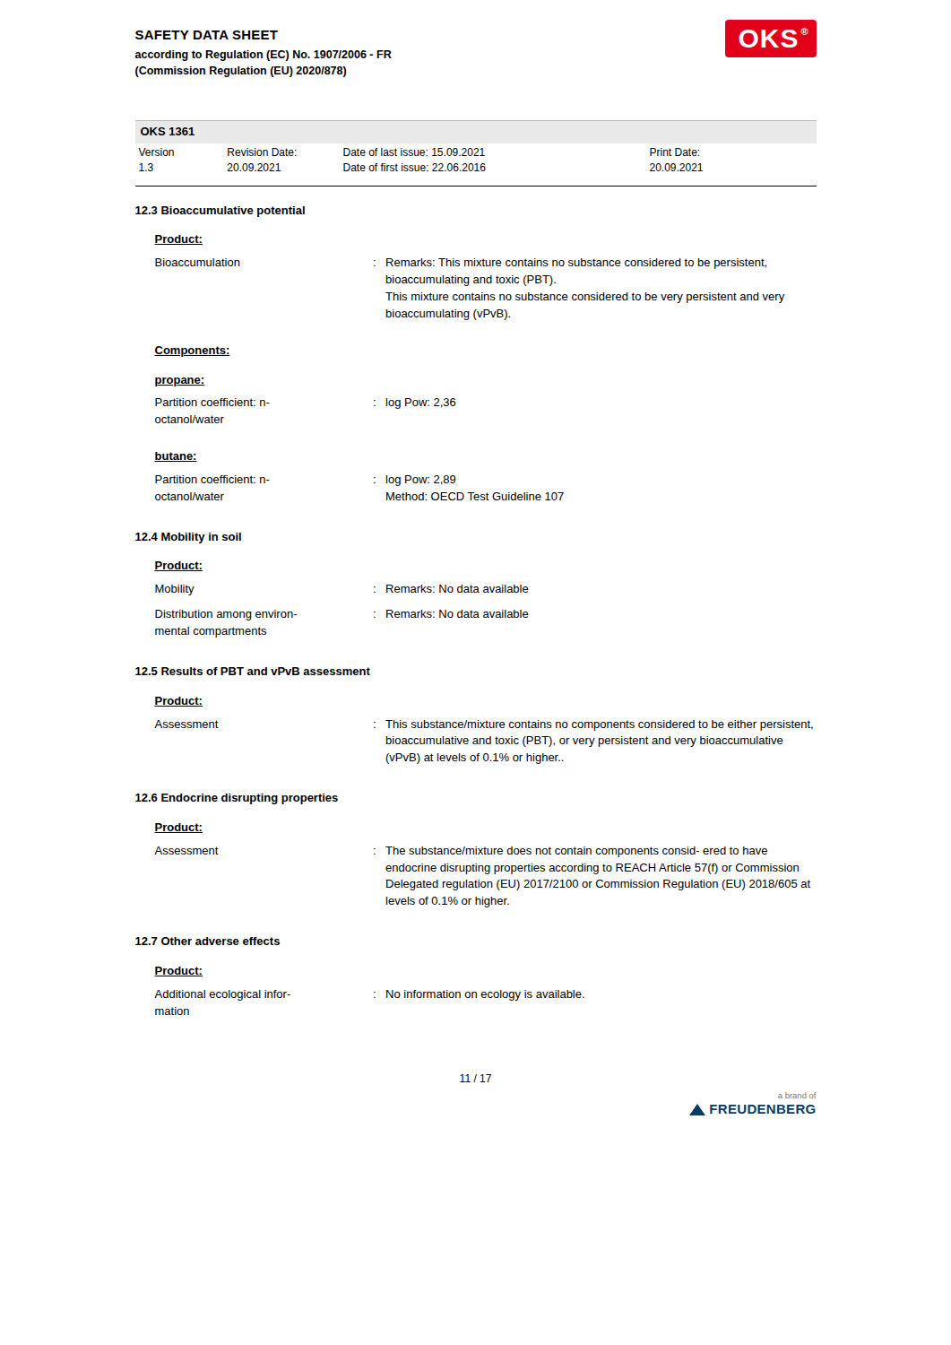SAFETY DATA SHEET
according to Regulation (EC) No. 1907/2006 - FR
(Commission Regulation (EU) 2020/878)
OKS®
OKS 1361
| Version 1.3 | Revision Date: 20.09.2021 | Date of last issue: 15.09.2021 Date of first issue: 22.06.2016 | Print Date: 20.09.2021 |
12.3 Bioaccumulative potential
Product:
| Bioaccumulation | : | Remarks: This mixture contains no substance considered to be persistent, bioaccumulating and toxic (PBT). This mixture contains no substance considered to be very persistent and very bioaccumulating (vPvB). |
Components:
propane:
| Partition coefficient: n- octanol/water | : | log Pow: 2,36 |
butane:
| Partition coefficient: n- octanol/water | : | log Pow: 2,89 Method: OECD Test Guideline 107 |
12.4 Mobility in soil
Product:
| Mobility | : | Remarks: No data available |
| Distribution among environ- mental compartments | : | Remarks: No data available |
12.5 Results of PBT and vPvB assessment
Product:
| Assessment | : | This substance/mixture contains no components considered to be either persistent, bioaccumulative and toxic (PBT), or very persistent and very bioaccumulative (vPvB) at levels of 0.1% or higher.. |
12.6 Endocrine disrupting properties
Product:
| Assessment | : | The substance/mixture does not contain components consid- ered to have endocrine disrupting properties according to REACH Article 57(f) or Commission Delegated regulation (EU) 2017/2100 or Commission Regulation (EU) 2018/605 at levels of 0.1% or higher. |
12.7 Other adverse effects
Product:
| Additional ecological infor- mation | : | No information on ecology is available. |
11 / 17
a brand of
FREUDENBERG